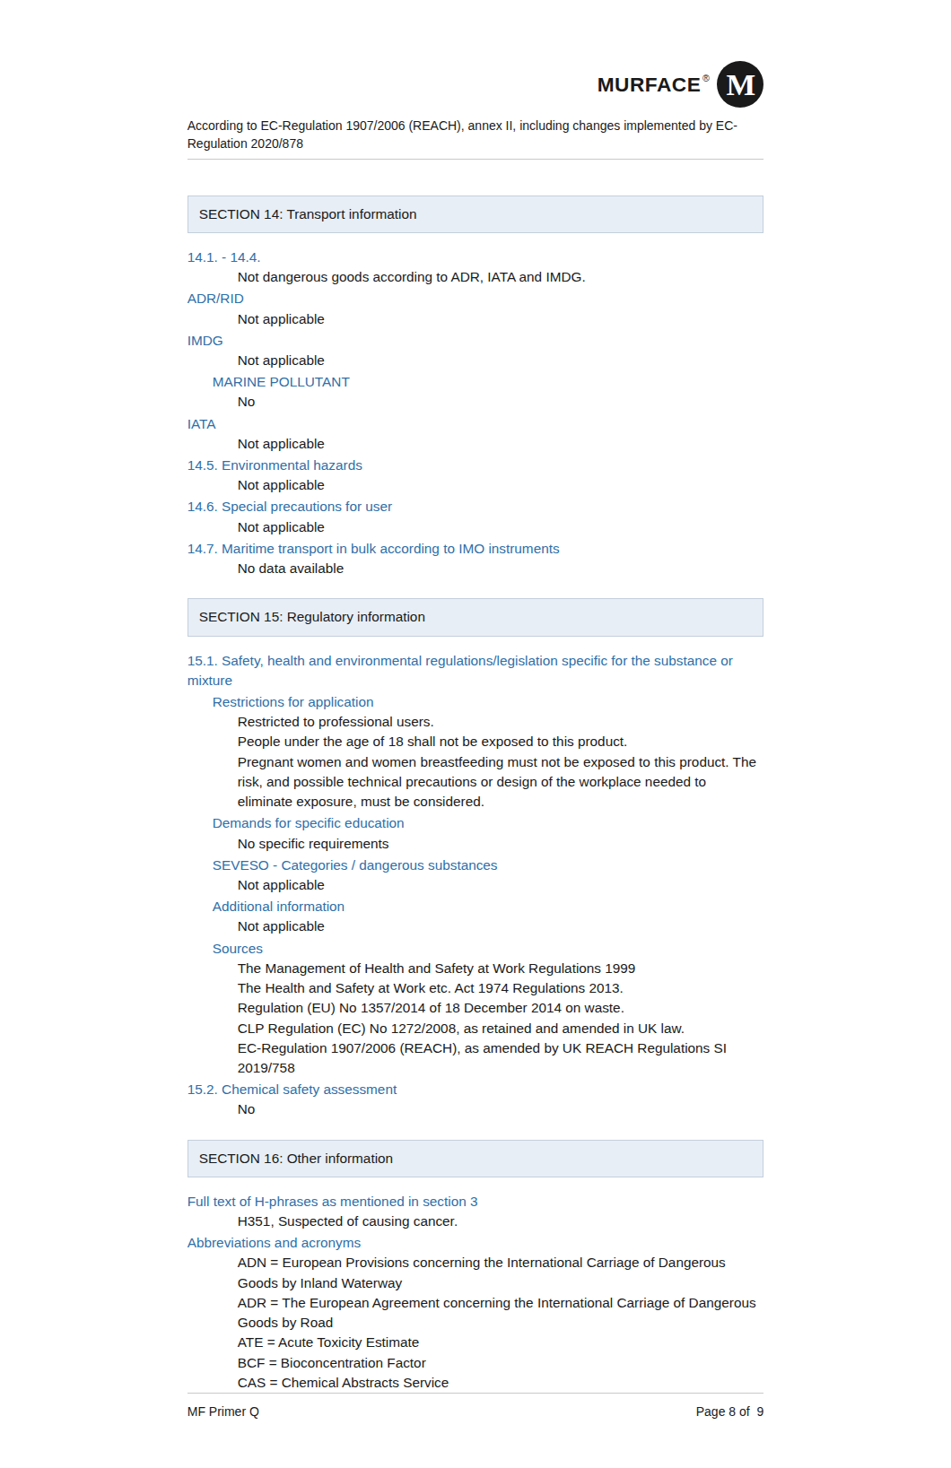MURFACE®
M
According to EC-Regulation 1907/2006 (REACH), annex II, including changes implemented by EC-Regulation 2020/878
SECTION 14: Transport information
14.1. - 14.4.
Not dangerous goods according to ADR, IATA and IMDG.
ADR/RID
Not applicable
IMDG
Not applicable
MARINE POLLUTANT
No
IATA
Not applicable
14.5. Environmental hazards
Not applicable
14.6. Special precautions for user
Not applicable
14.7. Maritime transport in bulk according to IMO instruments
No data available
SECTION 15: Regulatory information
15.1. Safety, health and environmental regulations/legislation specific for the substance or mixture
Restrictions for application
Restricted to professional users.
People under the age of 18 shall not be exposed to this product.
Pregnant women and women breastfeeding must not be exposed to this product. The risk, and possible technical precautions or design of the workplace needed to eliminate exposure, must be considered.
Demands for specific education
No specific requirements
SEVESO - Categories / dangerous substances
Not applicable
Additional information
Not applicable
Sources
The Management of Health and Safety at Work Regulations 1999
The Health and Safety at Work etc. Act 1974 Regulations 2013.
Regulation (EU) No 1357/2014 of 18 December 2014 on waste.
CLP Regulation (EC) No 1272/2008, as retained and amended in UK law.
EC-Regulation 1907/2006 (REACH), as amended by UK REACH Regulations SI 2019/758
15.2. Chemical safety assessment
No
SECTION 16: Other information
Full text of H-phrases as mentioned in section 3
H351, Suspected of causing cancer.
Abbreviations and acronyms
ADN = European Provisions concerning the International Carriage of Dangerous Goods by Inland Waterway
ADR = The European Agreement concerning the International Carriage of Dangerous Goods by Road
ATE = Acute Toxicity Estimate
BCF = Bioconcentration Factor
CAS = Chemical Abstracts Service
MF Primer Q
Page 8 of 9